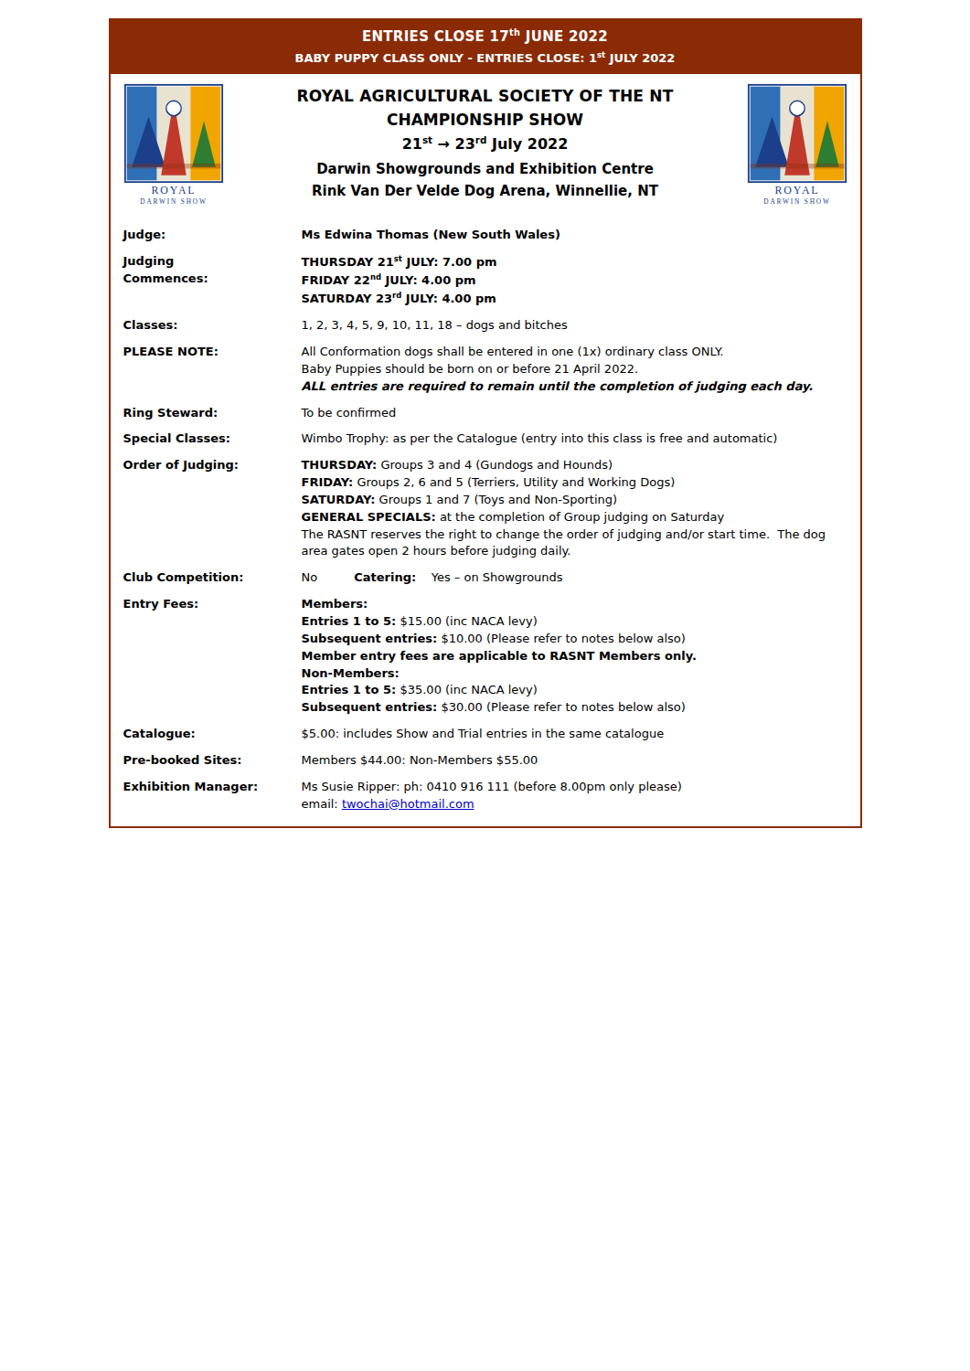ENTRIES CLOSE 17th JUNE 2022
BABY PUPPY CLASS ONLY - ENTRIES CLOSE: 1st JULY 2022
ROYAL DARWIN SHOW
ROYAL AGRICULTURAL SOCIETY OF THE NT
CHAMPIONSHIP SHOW
21st → 23rd July 2022
Darwin Showgrounds and Exhibition Centre
Rink Van Der Velde Dog Arena, Winnellie, NT
ROYAL DARWIN SHOW
| Judge: | Ms Edwina Thomas (New South Wales) |
| Judging Commences: | THURSDAY 21 st JULY: 7.00 pm FRIDAY 22 nd JULY: 4.00 pm SATURDAY 23 rd JULY: 4.00 pm |
| Classes: | 1, 2, 3, 4, 5, 9, 10, 11, 18 – dogs and bitches |
| PLEASE NOTE: | All Conformation dogs shall be entered in one (1x) ordinary class ONLY. Baby Puppies should be born on or before 21 April 2022. ALL entries are required to remain until the completion of judging each day. |
| Ring Steward: | To be confirmed |
| Special Classes: | Wimbo Trophy: as per the Catalogue (entry into this class is free and automatic) |
| Order of Judging: | THURSDAY: Groups 3 and 4 (Gundogs and Hounds) FRIDAY: Groups 2, 6 and 5 (Terriers, Utility and Working Dogs) SATURDAY: Groups 1 and 7 (Toys and Non-Sporting) GENERAL SPECIALS: at the completion of Group judging on Saturday The RASNT reserves the right to change the order of judging and/or start time. The dog area gates open 2 hours before judging daily. |
| Club Competition: | No Catering: Yes – on Showgrounds |
| Entry Fees: | Members: Entries 1 to 5: $15.00 (inc NACA levy) Subsequent entries: $10.00 (Please refer to notes below also) Member entry fees are applicable to RASNT Members only. Non-Members: Entries 1 to 5: $35.00 (inc NACA levy) Subsequent entries: $30.00 (Please refer to notes below also) |
| Catalogue: | $5.00: includes Show and Trial entries in the same catalogue |
| Pre-booked Sites: | Members $44.00: Non-Members $55.00 |
| Exhibition Manager: | Ms Susie Ripper: ph: 0410 916 111 (before 8.00pm only please) email: twochai@hotmail.com |